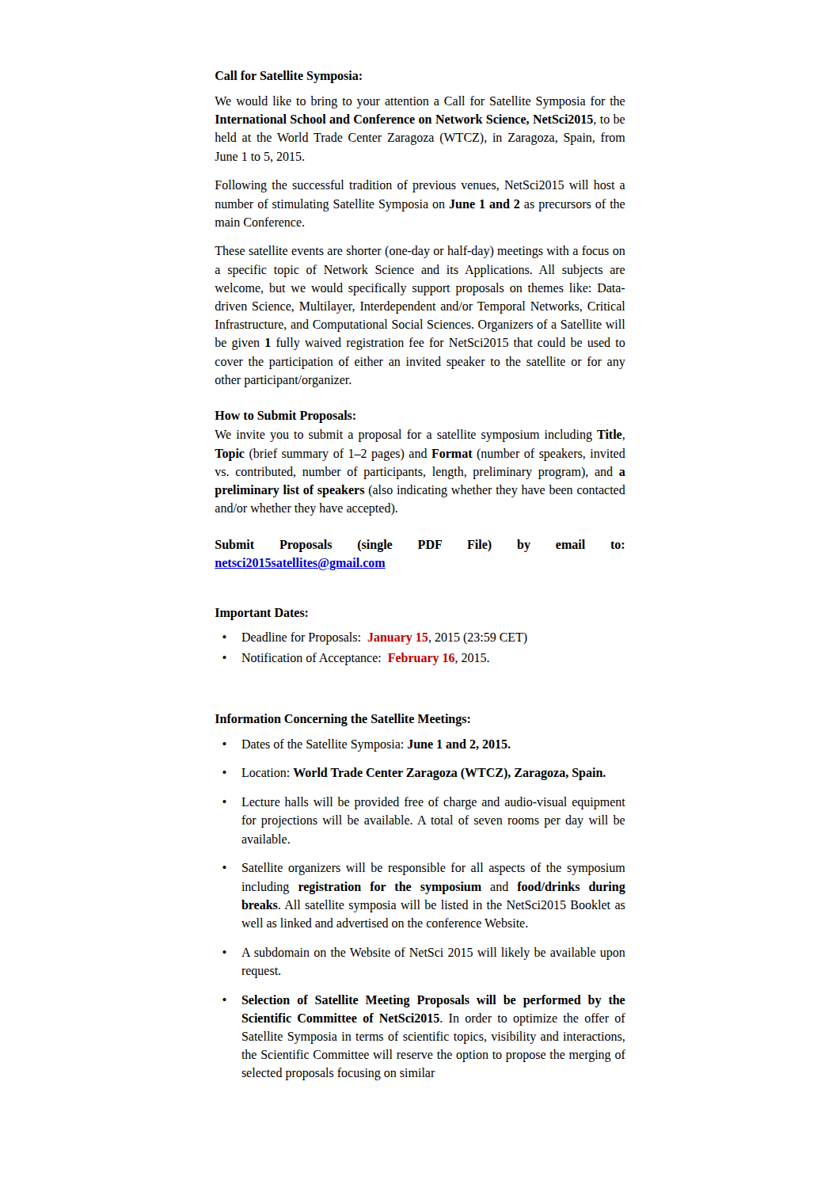Call for Satellite Symposia:
We would like to bring to your attention a Call for Satellite Symposia for the International School and Conference on Network Science, NetSci2015, to be held at the World Trade Center Zaragoza (WTCZ), in Zaragoza, Spain, from June 1 to 5, 2015.
Following the successful tradition of previous venues, NetSci2015 will host a number of stimulating Satellite Symposia on June 1 and 2 as precursors of the main Conference.
These satellite events are shorter (one-day or half-day) meetings with a focus on a specific topic of Network Science and its Applications. All subjects are welcome, but we would specifically support proposals on themes like: Data-driven Science, Multilayer, Interdependent and/or Temporal Networks, Critical Infrastructure, and Computational Social Sciences. Organizers of a Satellite will be given 1 fully waived registration fee for NetSci2015 that could be used to cover the participation of either an invited speaker to the satellite or for any other participant/organizer.
How to Submit Proposals:
We invite you to submit a proposal for a satellite symposium including Title, Topic (brief summary of 1–2 pages) and Format (number of speakers, invited vs. contributed, number of participants, length, preliminary program), and a preliminary list of speakers (also indicating whether they have been contacted and/or whether they have accepted).
Submit Proposals (single PDF File) by email to: netsci2015satellites@gmail.com
Important Dates:
Deadline for Proposals: January 15, 2015 (23:59 CET)
Notification of Acceptance: February 16, 2015.
Information Concerning the Satellite Meetings:
Dates of the Satellite Symposia: June 1 and 2, 2015.
Location: World Trade Center Zaragoza (WTCZ), Zaragoza, Spain.
Lecture halls will be provided free of charge and audio-visual equipment for projections will be available. A total of seven rooms per day will be available.
Satellite organizers will be responsible for all aspects of the symposium including registration for the symposium and food/drinks during breaks. All satellite symposia will be listed in the NetSci2015 Booklet as well as linked and advertised on the conference Website.
A subdomain on the Website of NetSci 2015 will likely be available upon request.
Selection of Satellite Meeting Proposals will be performed by the Scientific Committee of NetSci2015. In order to optimize the offer of Satellite Symposia in terms of scientific topics, visibility and interactions, the Scientific Committee will reserve the option to propose the merging of selected proposals focusing on similar